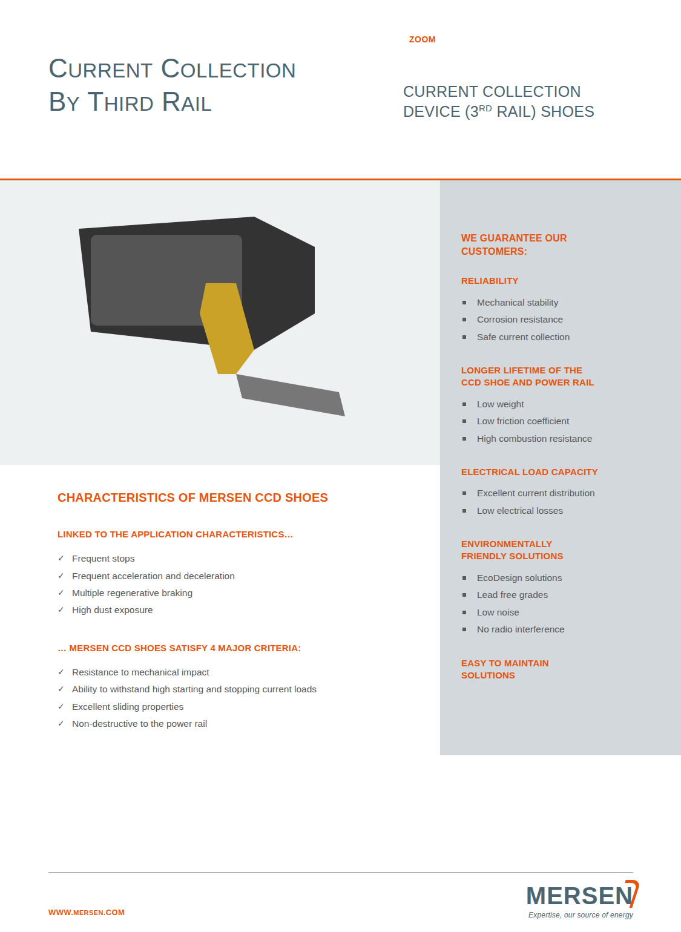CURRENT COLLECTION
BY THIRD RAIL
ZOOM
CURRENT COLLECTION
DEVICE (3RD RAIL) SHOES
CHARACTERISTICS OF MERSEN CCD SHOES
LINKED TO THE APPLICATION CHARACTERISTICS…
Frequent stops
Frequent acceleration and deceleration
Multiple regenerative braking
High dust exposure
… MERSEN CCD SHOES SATISFY 4 MAJOR CRITERIA:
Resistance to mechanical impact
Ability to withstand high starting and stopping current loads
Excellent sliding properties
Non-destructive to the power rail
WE GUARANTEE OUR
CUSTOMERS:
RELIABILITY
Mechanical stability
Corrosion resistance
Safe current collection
LONGER LIFETIME OF THE
CCD SHOE AND POWER RAIL
Low weight
Low friction coefficient
High combustion resistance
ELECTRICAL LOAD CAPACITY
Excellent current distribution
Low electrical losses
ENVIRONMENTALLY
FRIENDLY SOLUTIONS
EcoDesign solutions
Lead free grades
Low noise
No radio interference
EASY TO MAINTAIN
SOLUTIONS
WWW.MERSEN.COM
MERSEN
Expertise, our source of energy